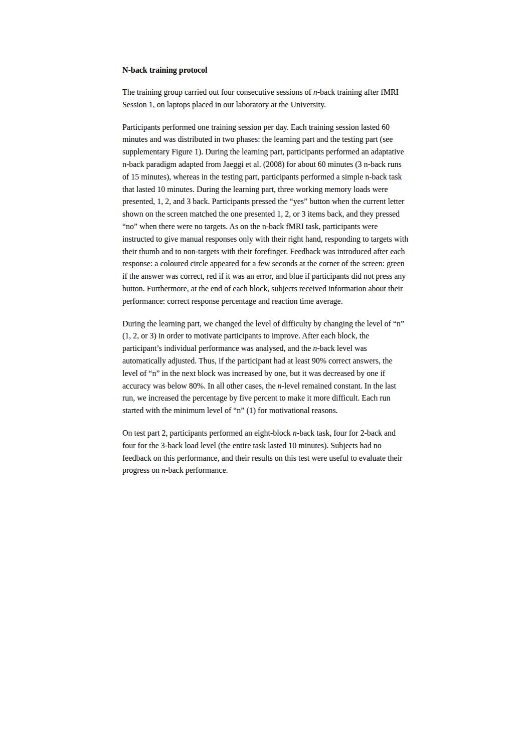N-back training protocol
The training group carried out four consecutive sessions of n-back training after fMRI Session 1, on laptops placed in our laboratory at the University.
Participants performed one training session per day. Each training session lasted 60 minutes and was distributed in two phases: the learning part and the testing part (see supplementary Figure 1). During the learning part, participants performed an adaptative n-back paradigm adapted from Jaeggi et al. (2008) for about 60 minutes (3 n-back runs of 15 minutes), whereas in the testing part, participants performed a simple n-back task that lasted 10 minutes. During the learning part, three working memory loads were presented, 1, 2, and 3 back. Participants pressed the “yes” button when the current letter shown on the screen matched the one presented 1, 2, or 3 items back, and they pressed “no” when there were no targets. As on the n-back fMRI task, participants were instructed to give manual responses only with their right hand, responding to targets with their thumb and to non-targets with their forefinger. Feedback was introduced after each response: a coloured circle appeared for a few seconds at the corner of the screen: green if the answer was correct, red if it was an error, and blue if participants did not press any button. Furthermore, at the end of each block, subjects received information about their performance: correct response percentage and reaction time average.
During the learning part, we changed the level of difficulty by changing the level of “n” (1, 2, or 3) in order to motivate participants to improve. After each block, the participant’s individual performance was analysed, and the n-back level was automatically adjusted. Thus, if the participant had at least 90% correct answers, the level of “n” in the next block was increased by one, but it was decreased by one if accuracy was below 80%. In all other cases, the n-level remained constant. In the last run, we increased the percentage by five percent to make it more difficult. Each run started with the minimum level of “n” (1) for motivational reasons.
On test part 2, participants performed an eight-block n-back task, four for 2-back and four for the 3-back load level (the entire task lasted 10 minutes). Subjects had no feedback on this performance, and their results on this test were useful to evaluate their progress on n-back performance.